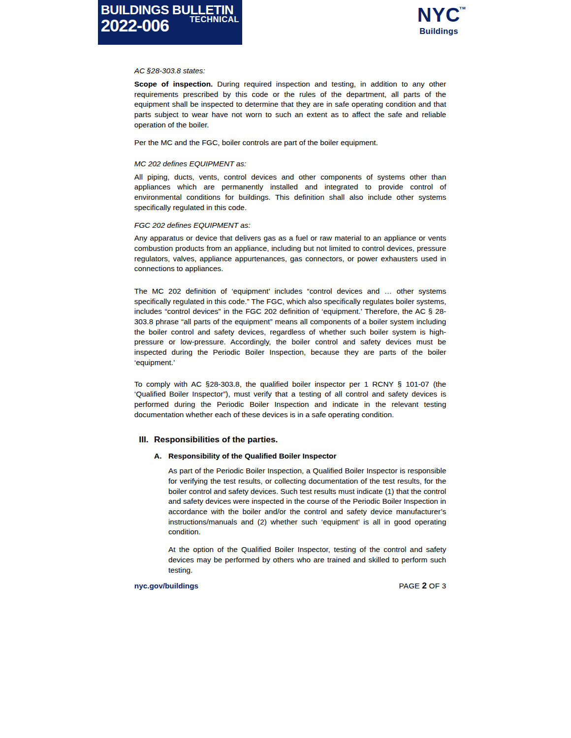BUILDINGS BULLETIN
2022-006
TECHNICAL
NYCTM
Buildings
AC §28-303.8 states:
Scope of inspection. During required inspection and testing, in addition to any other requirements prescribed by this code or the rules of the department, all parts of the equipment shall be inspected to determine that they are in safe operating condition and that parts subject to wear have not worn to such an extent as to affect the safe and reliable operation of the boiler.
Per the MC and the FGC, boiler controls are part of the boiler equipment.
MC 202 defines EQUIPMENT as:
All piping, ducts, vents, control devices and other components of systems other than appliances which are permanently installed and integrated to provide control of environmental conditions for buildings. This definition shall also include other systems specifically regulated in this code.
FGC 202 defines EQUIPMENT as:
Any apparatus or device that delivers gas as a fuel or raw material to an appliance or vents combustion products from an appliance, including but not limited to control devices, pressure regulators, valves, appliance appurtenances, gas connectors, or power exhausters used in connections to appliances.
The MC 202 definition of ‘equipment’ includes “control devices and … other systems specifically regulated in this code.” The FGC, which also specifically regulates boiler systems, includes “control devices” in the FGC 202 definition of ‘equipment.’ Therefore, the AC § 28-303.8 phrase “all parts of the equipment” means all components of a boiler system including the boiler control and safety devices, regardless of whether such boiler system is high-pressure or low-pressure. Accordingly, the boiler control and safety devices must be inspected during the Periodic Boiler Inspection, because they are parts of the boiler ‘equipment.’
To comply with AC §28-303.8, the qualified boiler inspector per 1 RCNY § 101-07 (the ‘Qualified Boiler Inspector”), must verify that a testing of all control and safety devices is performed during the Periodic Boiler Inspection and indicate in the relevant testing documentation whether each of these devices is in a safe operating condition.
III. Responsibilities of the parties.
A. Responsibility of the Qualified Boiler Inspector
As part of the Periodic Boiler Inspection, a Qualified Boiler Inspector is responsible for verifying the test results, or collecting documentation of the test results, for the boiler control and safety devices. Such test results must indicate (1) that the control and safety devices were inspected in the course of the Periodic Boiler Inspection in accordance with the boiler and/or the control and safety device manufacturer’s instructions/manuals and (2) whether such ‘equipment’ is all in good operating condition.
At the option of the Qualified Boiler Inspector, testing of the control and safety devices may be performed by others who are trained and skilled to perform such testing.
nyc.gov/buildings
PAGE 2 OF 3